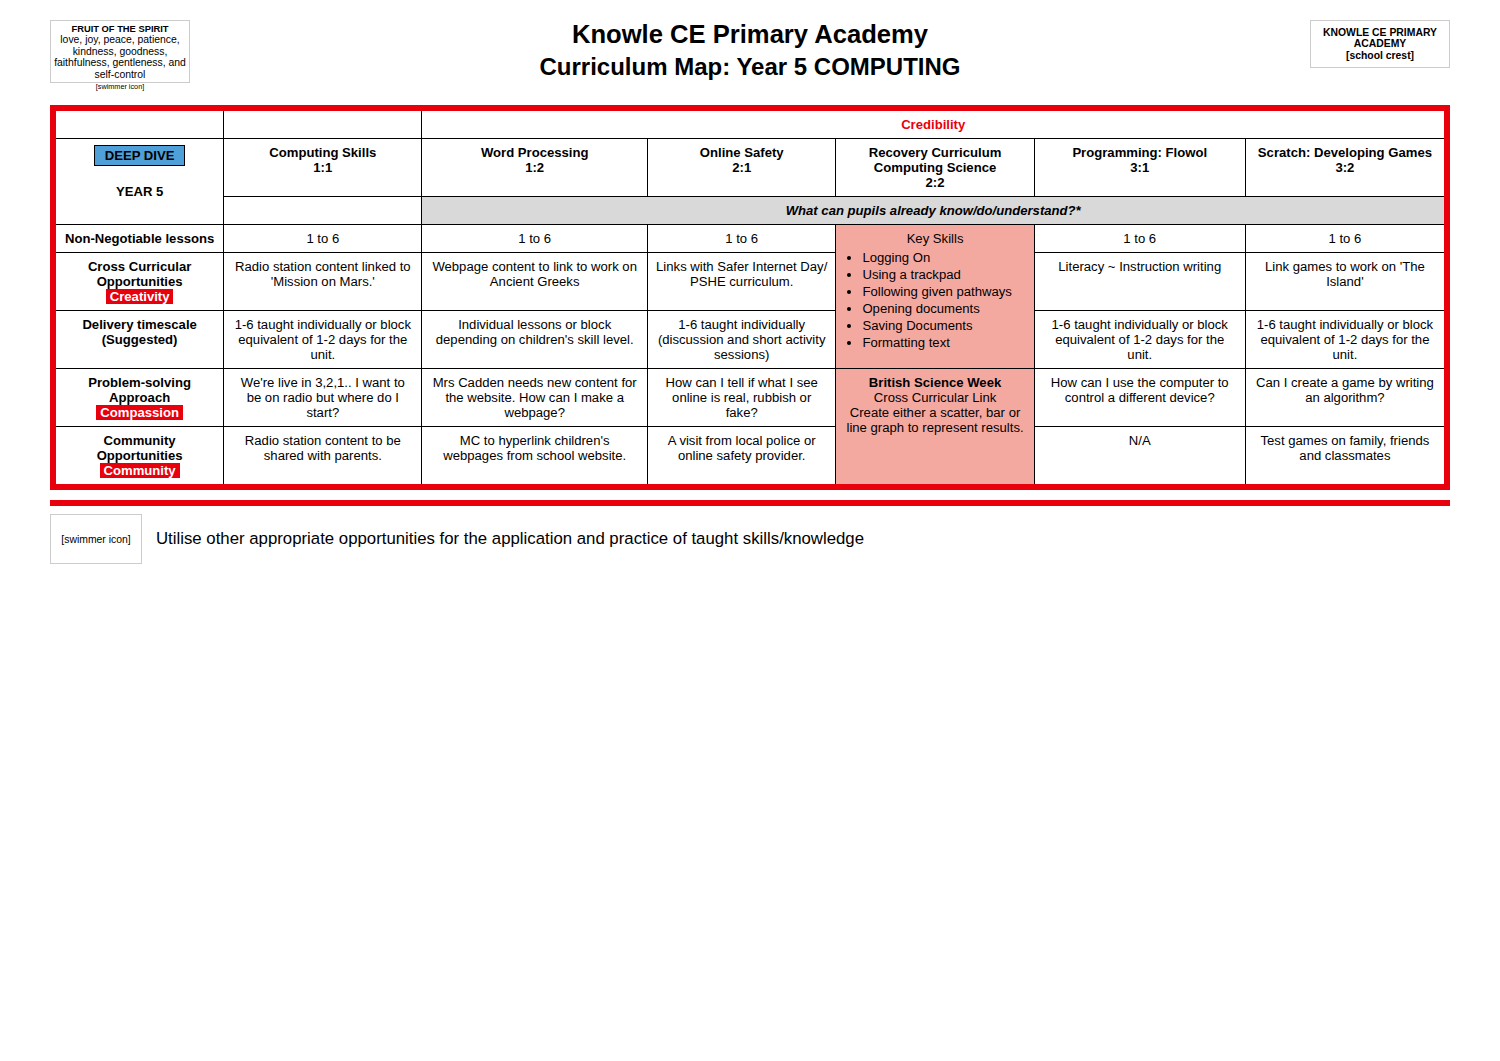FRUIT OF THE SPIRIT
love, joy, peace, patience, kindness, goodness, faithfulness, gentleness, and self-control
[swimmer icon]
Knowle CE Primary Academy
Curriculum Map: Year 5 COMPUTING
KNOWLE CE PRIMARY ACADEMY
[school crest]
| | | Credibility |
| --- | --- | --- |
| DEEP DIVE YEAR 5 | Computing Skills 1:1 | Word Processing 1:2 | Online Safety 2:1 | Recovery Curriculum Computing Science 2:2 | Programming: Flowol 3:1 | Scratch: Developing Games 3:2 |
| | What can pupils already know/do/understand?* |
| Non-Negotiable lessons | 1 to 6 | 1 to 6 | 1 to 6 | Key Skills Logging On Using a trackpad Following given pathways Opening documents Saving Documents Formatting text | 1 to 6 | 1 to 6 |
| Cross Curricular Opportunities Creativity | Radio station content linked to 'Mission on Mars.' | Webpage content to link to work on Ancient Greeks | Links with Safer Internet Day/ PSHE curriculum. | Literacy ~ Instruction writing | Link games to work on 'The Island' |
| Delivery timescale (Suggested) | 1-6 taught individually or block equivalent of 1-2 days for the unit. | Individual lessons or block depending on children's skill level. | 1-6 taught individually (discussion and short activity sessions) | 1-6 taught individually or block equivalent of 1-2 days for the unit. | 1-6 taught individually or block equivalent of 1-2 days for the unit. |
| Problem-solving Approach Compassion | We're live in 3,2,1.. I want to be on radio but where do I start? | Mrs Cadden needs new content for the website. How can I make a webpage? | How can I tell if what I see online is real, rubbish or fake? | British Science Week Cross Curricular Link Create either a scatter, bar or line graph to represent results. | How can I use the computer to control a different device? | Can I create a game by writing an algorithm? |
| Community Opportunities Community | Radio station content to be shared with parents. | MC to hyperlink children's webpages from school website. | A visit from local police or online safety provider. | N/A | Test games on family, friends and classmates |
[swimmer icon]
Utilise other appropriate opportunities for the application and practice of taught skills/knowledge